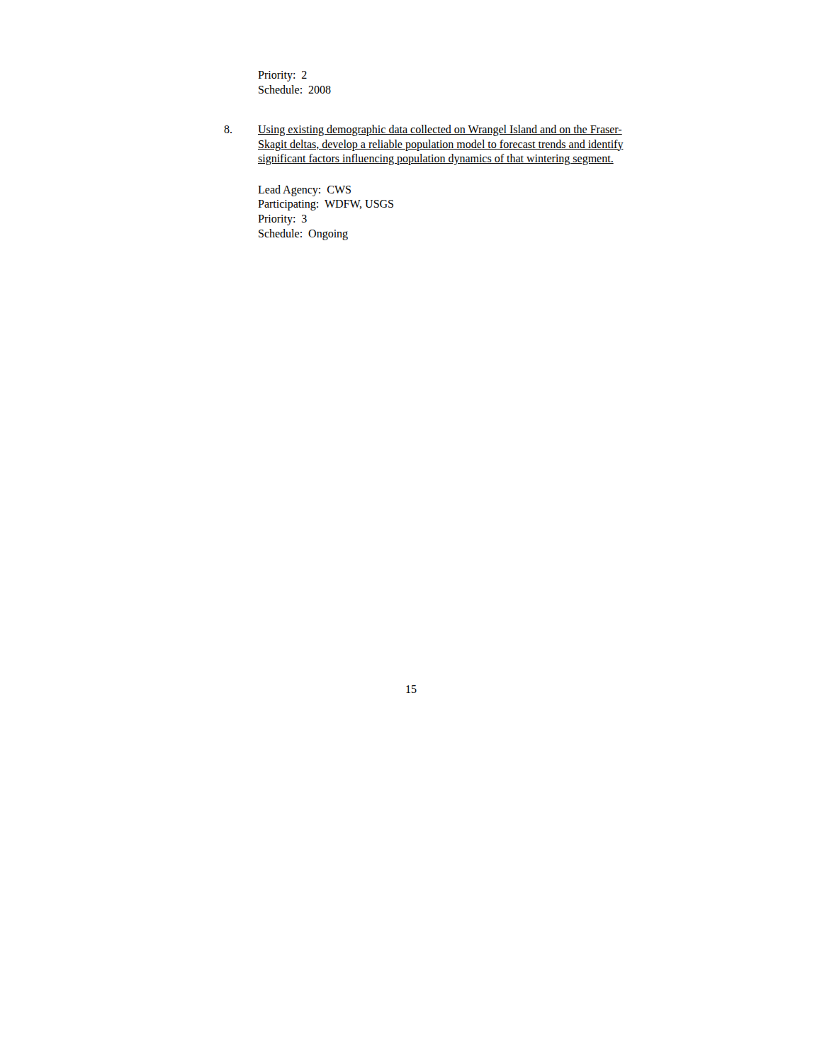Priority: 2
Schedule: 2008
8.
Using existing demographic data collected on Wrangel Island and on the Fraser-Skagit deltas, develop a reliable population model to forecast trends and identify significant factors influencing population dynamics of that wintering segment.
Lead Agency: CWS
Participating: WDFW, USGS
Priority: 3
Schedule: Ongoing
15